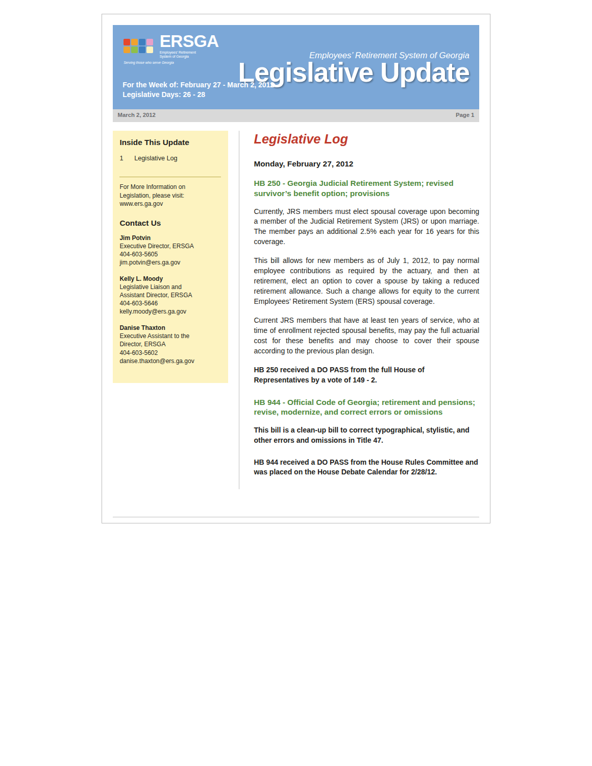ERSGA
Employees’ Retirement
System of Georgia
Serving those who serve Georgia
Employees’ Retirement System of Georgia
Legislative Update
For the Week of: February 27 - March 2, 2012
Legislative Days: 26 - 28
March 2, 2012 Page 1
Inside This Update
1 Legislative Log
For More Information on
Legislation, please visit:
www.ers.ga.gov
Contact Us
Jim Potvin
Executive Director, ERSGA
404-603-5605
jim.potvin@ers.ga.gov
Kelly L. Moody
Legislative Liaison and
Assistant Director, ERSGA
404-603-5646
kelly.moody@ers.ga.gov
Danise Thaxton
Executive Assistant to the
Director, ERSGA
404-603-5602
danise.thaxton@ers.ga.gov
Legislative Log
Monday, February 27, 2012
HB 250 - Georgia Judicial Retirement System; revised survivor’s benefit option; provisions
Currently, JRS members must elect spousal coverage upon becoming a member of the Judicial Retirement System (JRS) or upon marriage. The member pays an additional 2.5% each year for 16 years for this coverage.
This bill allows for new members as of July 1, 2012, to pay normal employee contributions as required by the actuary, and then at retirement, elect an option to cover a spouse by taking a reduced retirement allowance. Such a change allows for equity to the current Employees’ Retirement System (ERS) spousal coverage.
Current JRS members that have at least ten years of service, who at time of enrollment rejected spousal benefits, may pay the full actuarial cost for these benefits and may choose to cover their spouse according to the previous plan design.
HB 250 received a DO PASS from the full House of Representatives by a vote of 149 - 2.
HB 944 - Official Code of Georgia; retirement and pensions; revise, modernize, and correct errors or omissions
This bill is a clean-up bill to correct typographical, stylistic, and other errors and omissions in Title 47.
HB 944 received a DO PASS from the House Rules Committee and was placed on the House Debate Calendar for 2/28/12.